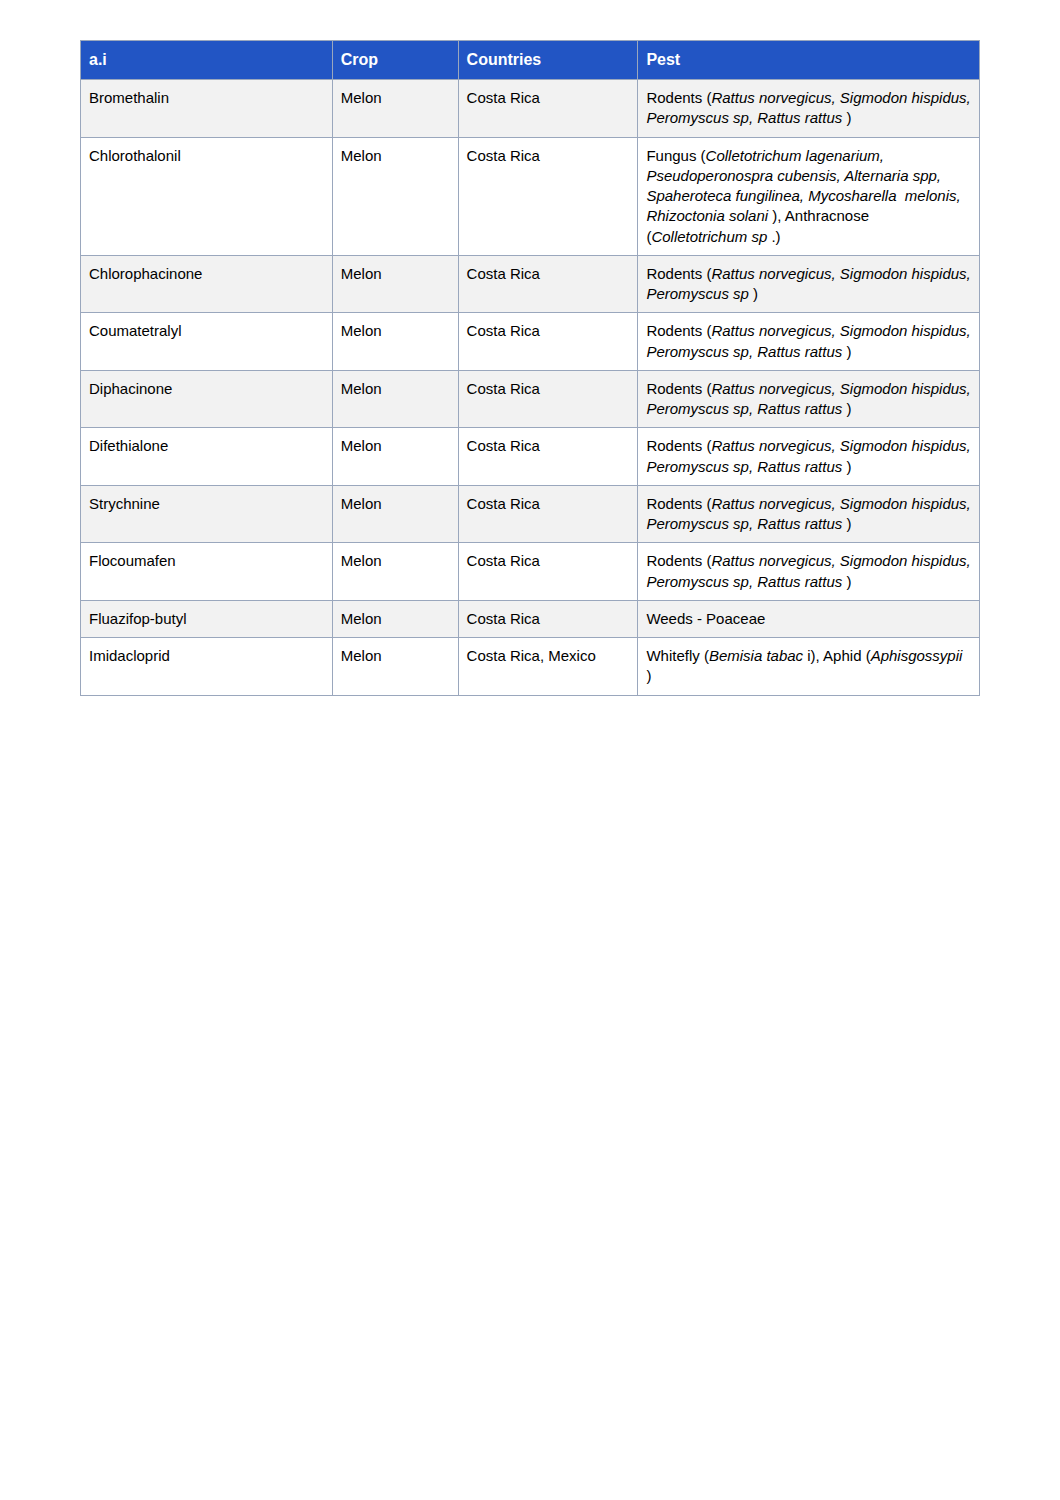| a.i | Crop | Countries | Pest |
| --- | --- | --- | --- |
| Bromethalin | Melon | Costa Rica | Rodents ( Rattus norvegicus, Sigmodon hispidus, Peromyscus sp, Rattus rattus ) |
| Chlorothalonil | Melon | Costa Rica | Fungus ( Colletotrichum lagenarium, Pseudoperonospra cubensis, Alternaria spp, Spaheroteca fungilinea, Mycosharella melonis, Rhizoctonia solani ), Anthracnose ( Colletotrichum sp .) |
| Chlorophacinone | Melon | Costa Rica | Rodents ( Rattus norvegicus, Sigmodon hispidus, Peromyscus sp ) |
| Coumatetralyl | Melon | Costa Rica | Rodents ( Rattus norvegicus, Sigmodon hispidus, Peromyscus sp, Rattus rattus ) |
| Diphacinone | Melon | Costa Rica | Rodents ( Rattus norvegicus, Sigmodon hispidus, Peromyscus sp, Rattus rattus ) |
| Difethialone | Melon | Costa Rica | Rodents ( Rattus norvegicus, Sigmodon hispidus, Peromyscus sp, Rattus rattus ) |
| Strychnine | Melon | Costa Rica | Rodents ( Rattus norvegicus, Sigmodon hispidus, Peromyscus sp, Rattus rattus ) |
| Flocoumafen | Melon | Costa Rica | Rodents ( Rattus norvegicus, Sigmodon hispidus, Peromyscus sp, Rattus rattus ) |
| Fluazifop-butyl | Melon | Costa Rica | Weeds - Poaceae |
| Imidacloprid | Melon | Costa Rica, Mexico | Whitefly ( Bemisia tabac i), Aphid ( Aphisgossypii ) |